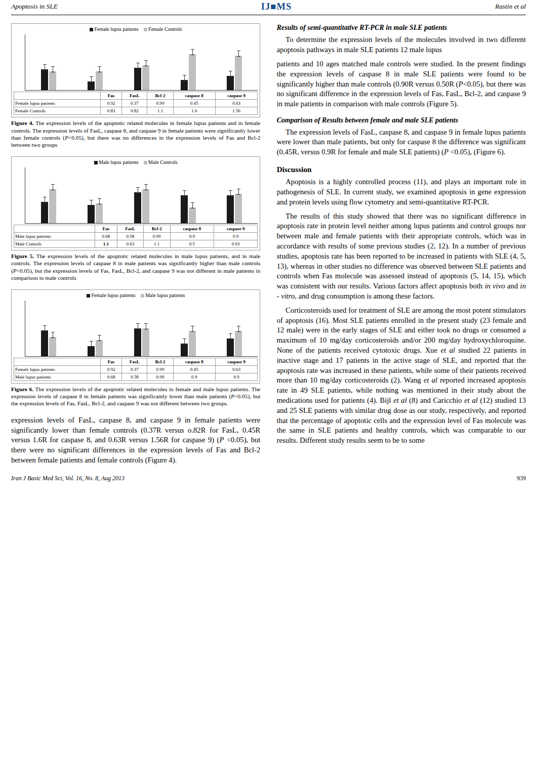Apoptosis in SLE
IJ■MS
Rastin et al
Female lupus patients Female Controls
| | Fas | FasL | Bcl-2 | caspase 8 | caspase 9 |
| --- | --- | --- | --- | --- | --- |
| Female lupus patients | 0.92 | 0.37 | 0.99 | 0.45 | 0.63 |
| Female Controls | 0.83 | 0.82 | 1.1 | 1.6 | 1.56 |
Figure 4. The expression levels of the apoptotic related molecules in female lupus patients and in female controls. The expression levels of FasL, caspase 8, and caspase 9 in female patients were significantly lower than female controls (P<0.05), but there was no differences in the expression levels of Fas and Bcl-2 between two groups
Male lupus patients Male Controls
| | Fas | FasL | Bcl-2 | caspase 8 | caspase 9 |
| --- | --- | --- | --- | --- | --- |
| Male lupus patients | 0.68 | 0.58 | 0.99 | 0.9 | 0.9 |
| Male Controls | 1.1 | 0.63 | 1.1 | 0.5 | 0.93 |
Figure 5. The expression levels of the apoptotic related molecules in male lupus patients, and in male controls. The expression levels of caspase 8 in male patients was significantly higher than male controls (P<0.05), but the expression levels of Fas, FasL, Bcl-2, and caspase 9 was not different in male patients in comparison to male controls
Female lupus patients Male lupus patients
| | Fas | FasL | Bcl-2 | caspase 8 | caspase 9 |
| --- | --- | --- | --- | --- | --- |
| Female lupus patients | 0.92 | 0.37 | 0.99 | 0.45 | 0.63 |
| Male lupus patients | 0.68 | 0.58 | 0.99 | 0.9 | 0.9 |
Figure 6. The expression levels of the apoptotic related molecules in female and male lupus patients. The expression levels of caspase 8 in female patients was significantly lower than male patients (P<0.05), but the expression levels of Fas, FasL, Bcl-2, and caspase 9 was not different between two groups.
expression levels of FasL, caspase 8, and caspase 9 in female patients were significantly lower than female controls (0.37R versus o.82R for FasL, 0.45R versus 1.6R for caspase 8, and 0.63R versus 1.56R for caspase 9) (P <0.05), but there were no significant differences in the expression levels of Fas and Bcl-2 between female patients and female controls (Figure 4).
Results of semi-quantitative RT-PCR in male SLE patients
To determine the expression levels of the molecules involved in two different apoptosis pathways in male SLE patients 12 male lupus
patients and 10 ages matched male controls were studied. In the present findings the expression levels of caspase 8 in male SLE patients were found to be significantly higher than male controls (0.90R versus 0.50R (P<0.05), but there was no significant difference in the expression levels of Fas, FasL, Bcl-2, and caspase 9 in male patients in comparison with male controls (Figure 5).
Comparison of Results between female and male SLE patients
The expression levels of FasL, caspase 8, and caspase 9 in female lupus patients were lower than male patients, but only for caspase 8 the difference was significant (0.45R, versus 0.9R for female and male SLE patients) (P <0.05), (Figure 6).
Discussion
Apoptosis is a highly controlled process (11), and plays an important role in pathogenesis of SLE. In current study, we examined apoptosis in gene expression and protein levels using flow cytometry and semi-quantitative RT-PCR.
The results of this study showed that there was no significant difference in apoptosis rate in protein level neither among lupus patients and control groups nor between male and female patients with their appropriate controls, which was in accordance with results of some previous studies (2, 12). In a number of previous studies, apoptosis rate has been reported to be increased in patients with SLE (4, 5, 13), whereas in other studies no difference was observed between SLE patients and controls when Fas molecule was assessed instead of apoptosis (5, 14, 15), which was consistent with our results. Various factors affect apoptosis both in vivo and in - vitro, and drug consumption is among these factors.
Corticosteroids used for treatment of SLE are among the most potent stimulators of apoptosis (16). Most SLE patients enrolled in the present study (23 female and 12 male) were in the early stages of SLE and either took no drugs or consumed a maximum of 10 mg/day corticosteroids and/or 200 mg/day hydroxychloroquine. None of the patients received cytotoxic drugs. Xue et al studied 22 patients in inactive stage and 17 patients in the active stage of SLE, and reported that the apoptosis rate was increased in these patients, while some of their patients received more than 10 mg/day corticosteroids (2). Wang et al reported increased apoptosis rate in 49 SLE patients, while nothing was mentioned in their study about the medications used for patients (4). Bijl et al (8) and Caricchio et al (12) studied 13 and 25 SLE patients with similar drug dose as our study, respectively, and reported that the percentage of apoptotic cells and the expression level of Fas molecule was the same in SLE patients and healthy controls, which was comparable to our results. Different study results seem to be to some
Iran J Basic Med Sci, Vol. 16, No. 8, Aug 2013
939